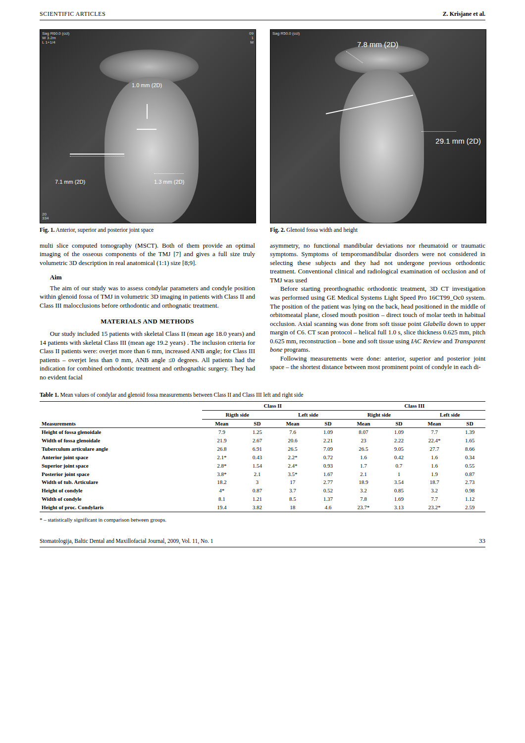SCIENTIFIC ARTICLES
Z. Krisjane et al.
Sag R60.0 (ccl)
W 3.2m
L 1+1/4
09
1
M
1.0 mm (2D)
7.1 mm (2D)
1.3 mm (2D)
20
334
Fig. 1. Anterior, superior and posterior joint space
Sag R50.0 (ccl)
7.8 mm (2D)
29.1 mm (2D)
Fig. 2. Glenoid fossa width and height
multi slice computed tomography (MSCT). Both of them provide an optimal imaging of the osseous components of the TMJ [7] and gives a full size truly volumetric 3D description in real anatomical (1:1) size [8;9].
Aim
The aim of our study was to assess condylar parameters and condyle position within glenoid fossa of TMJ in volumetric 3D imaging in patients with Class II and Class III malocclusions before orthodontic and orthognatic treatment.
MATERIALS AND METHODS
Our study included 15 patients with skeletal Class II (mean age 18.0 years) and 14 patients with skeletal Class III (mean age 19.2 years) . The inclusion criteria for Class II patients were: overjet more than 6 mm, increased ANB angle; for Class III patients – overjet less than 0 mm, ANB angle ≤0 degrees. All patients had the indication for combined orthodontic treatment and orthognathic surgery. They had no evident facial
asymmetry, no functional mandibular deviations nor rheumatoid or traumatic symptoms. Symptoms of temporomandibular disorders were not considered in selecting these subjects and they had not undergone previous orthodontic treatment. Conventional clinical and radiological examination of occlusion and of TMJ was used
Before starting preorthognathic orthodontic treatment, 3D CT investigation was performed using GE Medical Systems Light Speed Pro 16CT99_Oc0 system. The position of the patient was lying on the back, head positioned in the middle of orbitomeatal plane, closed mouth position – direct touch of molar teeth in habitual occlusion. Axial scanning was done from soft tissue point Glabella down to upper margin of C6. CT scan protocol – helical full 1.0 s, slice thickness 0.625 mm, pitch 0.625 mm, reconstruction – bone and soft tissue using IAC Review and Transparent bone programs.
Following measurements were done: anterior, superior and posterior joint space – the shortest distance between most prominent point of condyle in each di-
Table 1. Mean values of condylar and glenoid fossa measurements between Class II and Class III left and right side
| Measurements | Class II | Class III |
| --- | --- | --- |
| Rigth side | Left side | Right side | Left side |
| Mean | SD | Mean | SD | Mean | SD | Mean | SD |
| Height of fossa glenoidale | 7.9 | 1.25 | 7.6 | 1.09 | 8.07 | 1.09 | 7.7 | 1.39 |
| Width of fossa glenoidale | 21.9 | 2.67 | 20.6 | 2.21 | 23 | 2.22 | 22.4* | 1.65 |
| Tuberculum articulare angle | 26.8 | 6.91 | 26.5 | 7.09 | 26.5 | 9.05 | 27.7 | 8.66 |
| Anterior joint space | 2.1* | 0.43 | 2.2* | 0.72 | 1.6 | 0.42 | 1.6 | 0.34 |
| Superior joint space | 2.8* | 1.54 | 2.4* | 0.93 | 1.7 | 0.7 | 1.6 | 0.55 |
| Posterior joint space | 3.8* | 2.1 | 3.5* | 1.67 | 2.1 | 1 | 1.9 | 0.87 |
| Width of tub. Articulare | 18.2 | 3 | 17 | 2.77 | 18.9 | 3.54 | 18.7 | 2.73 |
| Height of condyle | 4* | 0.87 | 3.7 | 0.52 | 3.2 | 0.85 | 3.2 | 0.98 |
| Width of condyle | 8.1 | 1.21 | 8.5 | 1.37 | 7.8 | 1.69 | 7.7 | 1.12 |
| Height of proc. Condylaris | 19.4 | 3.82 | 18 | 4.6 | 23.7* | 3.13 | 23.2* | 2.59 |
* – statistically significant in comparison between groups.
Stomatologija, Baltic Dental and Maxillofacial Journal, 2009, Vol. 11, No. 1
33